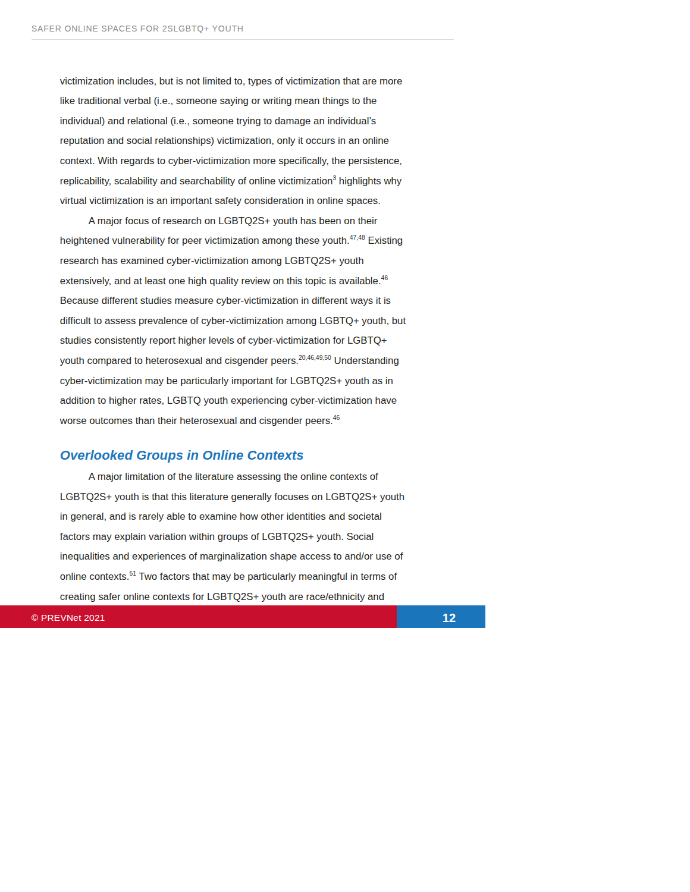Safer Online Spaces for 2SLGBTQ+ Youth
victimization includes, but is not limited to, types of victimization that are more like traditional verbal (i.e., someone saying or writing mean things to the individual) and relational (i.e., someone trying to damage an individual’s reputation and social relationships) victimization, only it occurs in an online context. With regards to cyber-victimization more specifically, the persistence, replicability, scalability and searchability of online victimization3 highlights why virtual victimization is an important safety consideration in online spaces.
A major focus of research on LGBTQ2S+ youth has been on their heightened vulnerability for peer victimization among these youth.47,48 Existing research has examined cyber-victimization among LGBTQ2S+ youth extensively, and at least one high quality review on this topic is available.46 Because different studies measure cyber-victimization in different ways it is difficult to assess prevalence of cyber-victimization among LGBTQ+ youth, but studies consistently report higher levels of cyber-victimization for LGBTQ+ youth compared to heterosexual and cisgender peers.20,46,49,50 Understanding cyber-victimization may be particularly important for LGBTQ2S+ youth as in addition to higher rates, LGBTQ youth experiencing cyber-victimization have worse outcomes than their heterosexual and cisgender peers.46
Overlooked Groups in Online Contexts
A major limitation of the literature assessing the online contexts of LGBTQ2S+ youth is that this literature generally focuses on LGBTQ2S+ youth in general, and is rarely able to examine how other identities and societal factors may explain variation within groups of LGBTQ2S+ youth. Social inequalities and experiences of marginalization shape access to and/or use of online contexts.51 Two factors that may be particularly meaningful in terms of creating safer online contexts for LGBTQ2S+ youth are race/ethnicity and socioeconomic
© PREVNet 2021
12